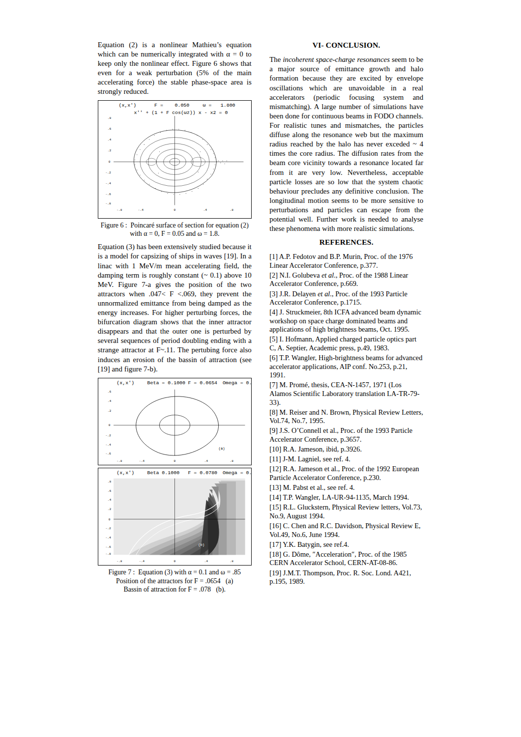Equation (2) is a nonlinear Mathieu’s equation which can be numerically integrated with α = 0 to keep only the nonlinear effect. Figure 6 shows that even for a weak perturbation (5% of the main accelerating force) the stable phase-space area is strongly reduced.
(x,x') F = 0.050 ω = 1.800 x'' + (1 + F cos(ωz)) x - x2 = 0 .8 .6 .4 .2 0 -.2 -.4 -.6 -.8 -.8 -.4 0 .4 .8
Figure 6 : Poincaré surface of section for equation (2)
with α = 0, F = 0.05 and ω = 1.8.
Equation (3) has been extensively studied because it is a model for capsizing of ships in waves [19]. In a linac with 1 MeV/m mean accelerating field, the damping term is roughly constant (~ 0.1) above 10 MeV. Figure 7-a gives the position of the two attractors when .047< F <.069, they prevent the unnormalized emittance from being damped as the energy increases. For higher perturbing forces, the bifurcation diagram shows that the inner attractor disappears and that the outer one is perturbed by several sequences of period doubling ending with a strange attractor at F~.11. The pertubing force also induces an erosion of the bassin of attraction (see [19] and figure 7-b).
(x,x') Beta = 0.1000 F = 0.0654 Omega = 0.8500 .6 .4 .2 0 -.2 -.4 -.6 -.8 -.4 0 .4 .8 (a)
(x,x') Beta 0.1000 F = 0.0780 Omega = 0.8500 .8 .6 .4 .2 0 -.2 -.4 -.6 -.8 -.8 -.4 0 .4 .8 (b)
Figure 7 : Equation (3) with α = 0.1 and ω = .85
Position of the attractors for F = .0654 (a)
Bassin of attraction for F = .078 (b).
VI- CONCLUSION.
The incoherent space-charge resonances seem to be a major source of emittance growth and halo formation because they are excited by envelope oscillations which are unavoidable in a real accelerators (periodic focusing system and mismatching). A large number of simulations have been done for continuous beams in FODO channels. For realistic tunes and mismatches, the particles diffuse along the resonance web but the maximum radius reached by the halo has never exceded ~ 4 times the core radius. The diffusion rates from the beam core vicinity towards a resonance located far from it are very low. Nevertheless, acceptable particle losses are so low that the system chaotic behaviour precludes any definitive conclusion. The longitudinal motion seems to be more sensitive to perturbations and particles can escape from the potential well. Further work is needed to analyse these phenomena with more realistic simulations.
REFERENCES.
[1] A.P. Fedotov and B.P. Murin, Proc. of the 1976 Linear Accelerator Conference, p.377.
[2] N.I. Golubeva et al., Proc. of the 1988 Linear Accelerator Conference, p.669.
[3] J.R. Delayen et al., Proc. of the 1993 Particle Accelerator Conference, p.1715.
[4] J. Struckmeier, 8th ICFA advanced beam dynamic workshop on space charge dominated beams and applications of high brightness beams, Oct. 1995.
[5] I. Hofmann, Applied charged particle optics part C, A. Septier, Academic press, p.49, 1983.
[6] T.P. Wangler, High-brightness beams for advanced accelerator applications, AIP conf. No.253, p.21, 1991.
[7] M. Promé, thesis, CEA-N-1457, 1971 (Los Alamos Scientific Laboratory translation LA-TR-79-33).
[8] M. Reiser and N. Brown, Physical Review Letters, Vol.74, No.7, 1995.
[9] J.S. O’Connell et al., Proc. of the 1993 Particle Accelerator Conference, p.3657.
[10] R.A. Jameson, ibid, p.3926.
[11] J-M. Lagniel, see ref. 4.
[12] R.A. Jameson et al., Proc. of the 1992 European Particle Accelerator Conference, p.230.
[13] M. Pabst et al., see ref. 4.
[14] T.P. Wangler, LA-UR-94-1135, March 1994.
[15] R.L. Gluckstern, Physical Review letters, Vol.73, No.9, August 1994.
[16] C. Chen and R.C. Davidson, Physical Review E, Vol.49, No.6, June 1994.
[17] Y.K. Batygin, see ref.4.
[18] G. Dôme, ″Acceleration″, Proc. of the 1985 CERN Accelerator School, CERN-AT-08-86.
[19] J.M.T. Thompson, Proc. R. Soc. Lond. A421, p.195, 1989.